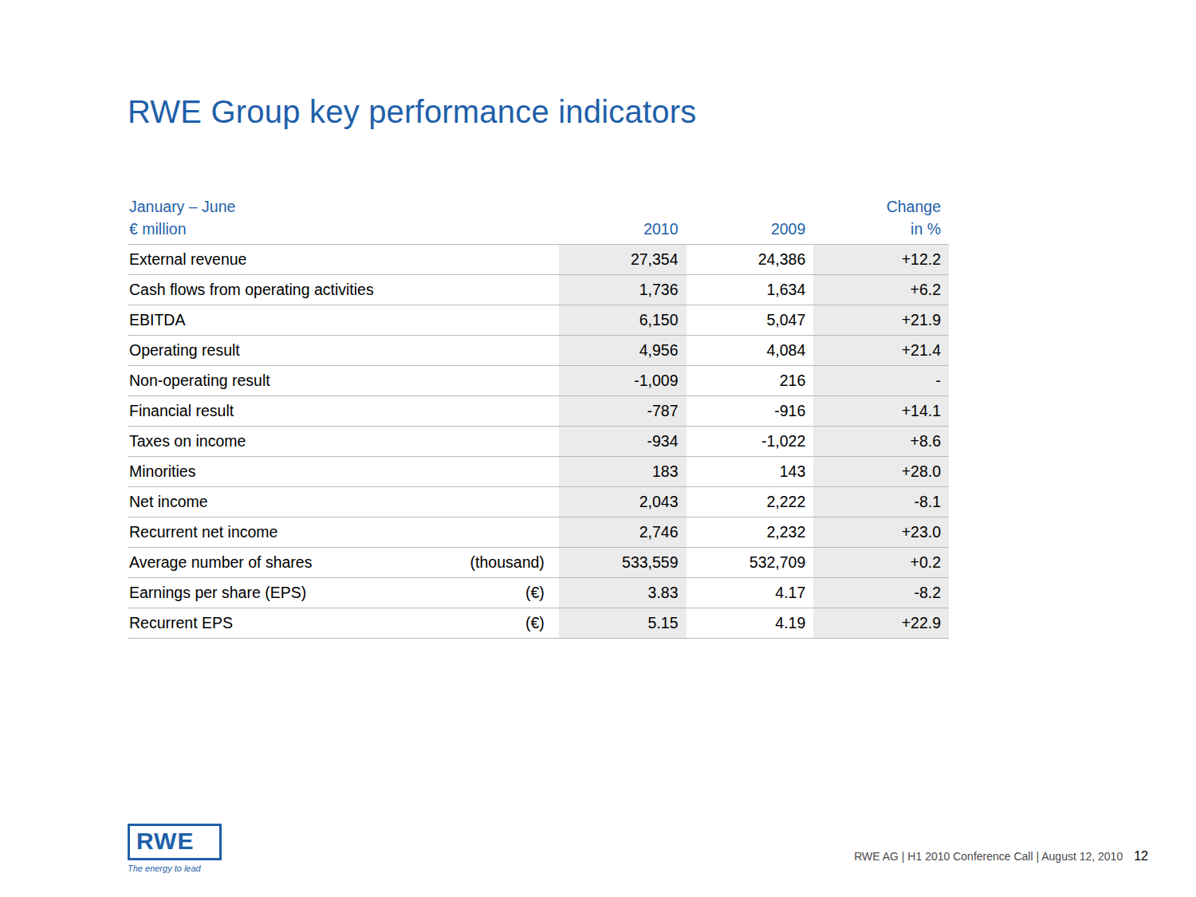RWE Group key performance indicators
| January – June € million | | 2010 | 2009 | Change in % |
| --- | --- | --- | --- | --- |
| External revenue | | 27,354 | 24,386 | +12.2 |
| Cash flows from operating activities | | 1,736 | 1,634 | +6.2 |
| EBITDA | | 6,150 | 5,047 | +21.9 |
| Operating result | | 4,956 | 4,084 | +21.4 |
| Non-operating result | | -1,009 | 216 | - |
| Financial result | | -787 | -916 | +14.1 |
| Taxes on income | | -934 | -1,022 | +8.6 |
| Minorities | | 183 | 143 | +28.0 |
| Net income | | 2,043 | 2,222 | -8.1 |
| Recurrent net income | | 2,746 | 2,232 | +23.0 |
| Average number of shares | (thousand) | 533,559 | 532,709 | +0.2 |
| Earnings per share (EPS) | (€) | 3.83 | 4.17 | -8.2 |
| Recurrent EPS | (€) | 5.15 | 4.19 | +22.9 |
RWE
The energy to lead
RWE AG | H1 2010 Conference Call | August 12, 201012